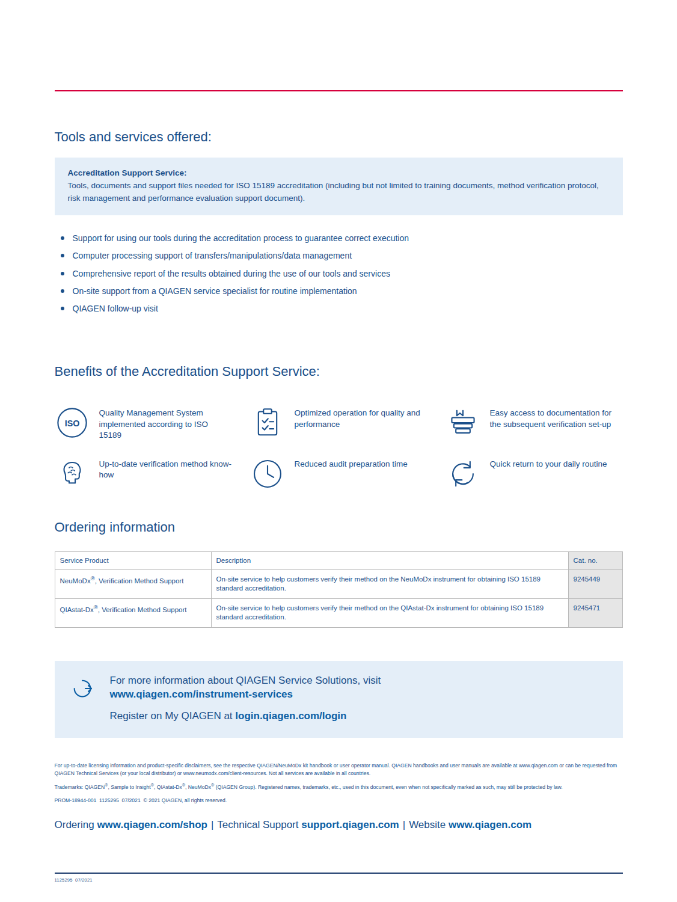Tools and services offered:
Accreditation Support Service:
Tools, documents and support files needed for ISO 15189 accreditation (including but not limited to training documents, method verification protocol, risk management and performance evaluation support document).
Support for using our tools during the accreditation process to guarantee correct execution
Computer processing support of transfers/manipulations/data management
Comprehensive report of the results obtained during the use of our tools and services
On-site support from a QIAGEN service specialist for routine implementation
QIAGEN follow-up visit
Benefits of the Accreditation Support Service:
ISO
Quality Management System implemented according to ISO 15189
Optimized operation for quality and performance
Easy access to documentation for the subsequent verification set-up
Up-to-date verification method know-how
Reduced audit preparation time
Quick return to your daily routine
Ordering information
| Service Product | Description | Cat. no. |
| --- | --- | --- |
| NeuMoDx ® , Verification Method Support | On-site service to help customers verify their method on the NeuMoDx instrument for obtaining ISO 15189 standard accreditation. | 9245449 |
| QIAstat-Dx ® , Verification Method Support | On-site service to help customers verify their method on the QIAstat-Dx instrument for obtaining ISO 15189 standard accreditation. | 9245471 |
For more information about QIAGEN Service Solutions, visit
www.qiagen.com/instrument-services
Register on My QIAGEN at login.qiagen.com/login
For up-to-date licensing information and product-specific disclaimers, see the respective QIAGEN/NeuMoDx kit handbook or user operator manual. QIAGEN handbooks and user manuals are available at www.qiagen.com or can be requested from QIAGEN Technical Services (or your local distributor) or www.neumodx.com/client-resources. Not all services are available in all countries.
Trademarks: QIAGEN®, Sample to Insight®, QIAstat-Dx®, NeuMoDx® (QIAGEN Group). Registered names, trademarks, etc., used in this document, even when not specifically marked as such, may still be protected by law.
PROM-18944-001 1125295 07/2021 © 2021 QIAGEN, all rights reserved.
Ordering www.qiagen.com/shop|Technical Support support.qiagen.com|Website www.qiagen.com
1125295 07/2021